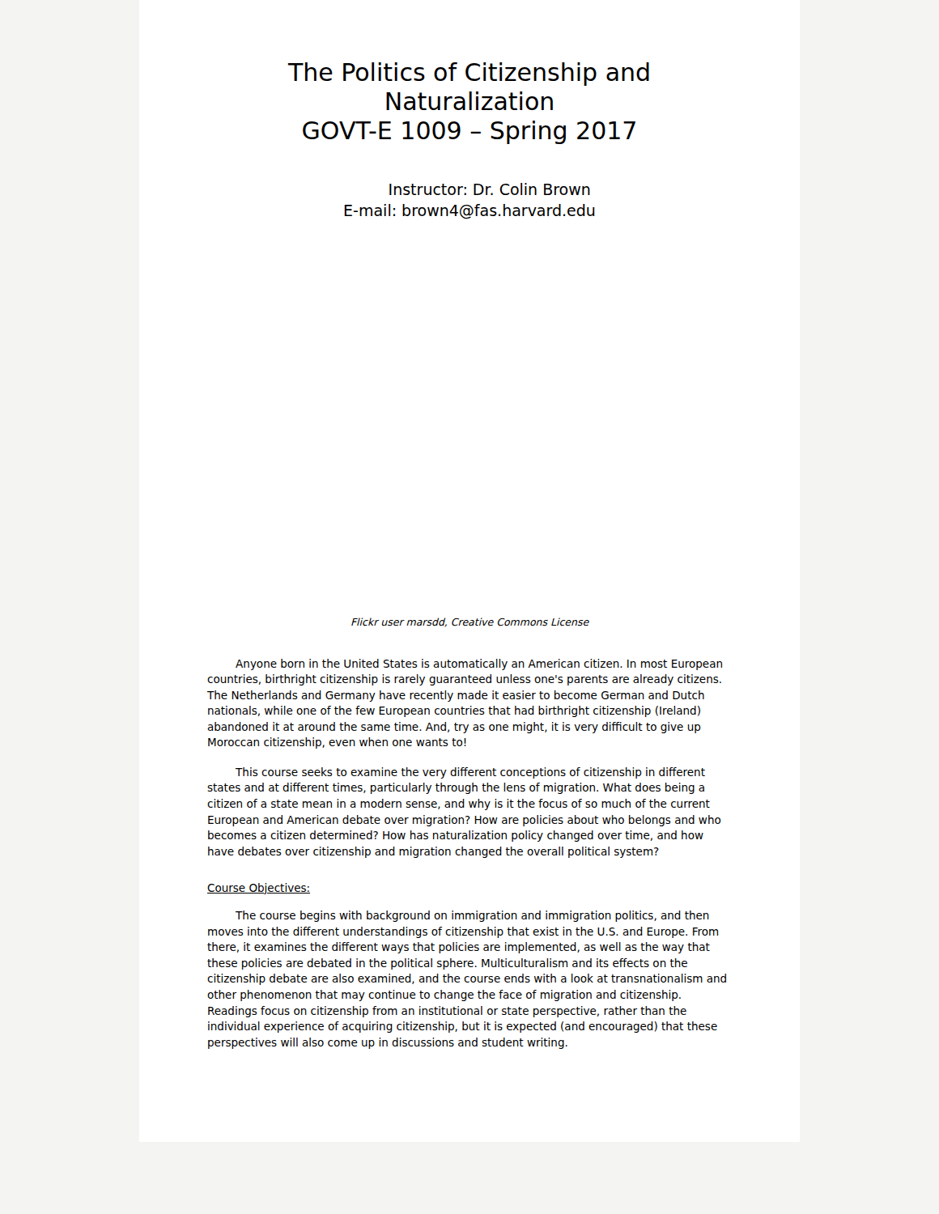The Politics of Citizenship and Naturalization
GOVT-E 1009 – Spring 2017
Instructor: Dr. Colin Brown
E-mail: brown4@fas.harvard.edu
Flickr user marsdd, Creative Commons License
Anyone born in the United States is automatically an American citizen. In most European countries, birthright citizenship is rarely guaranteed unless one's parents are already citizens. The Netherlands and Germany have recently made it easier to become German and Dutch nationals, while one of the few European countries that had birthright citizenship (Ireland) abandoned it at around the same time. And, try as one might, it is very difficult to give up Moroccan citizenship, even when one wants to!
This course seeks to examine the very different conceptions of citizenship in different states and at different times, particularly through the lens of migration. What does being a citizen of a state mean in a modern sense, and why is it the focus of so much of the current European and American debate over migration? How are policies about who belongs and who becomes a citizen determined? How has naturalization policy changed over time, and how have debates over citizenship and migration changed the overall political system?
Course Objectives:
The course begins with background on immigration and immigration politics, and then moves into the different understandings of citizenship that exist in the U.S. and Europe. From there, it examines the different ways that policies are implemented, as well as the way that these policies are debated in the political sphere. Multiculturalism and its effects on the citizenship debate are also examined, and the course ends with a look at transnationalism and other phenomenon that may continue to change the face of migration and citizenship. Readings focus on citizenship from an institutional or state perspective, rather than the individual experience of acquiring citizenship, but it is expected (and encouraged) that these perspectives will also come up in discussions and student writing.